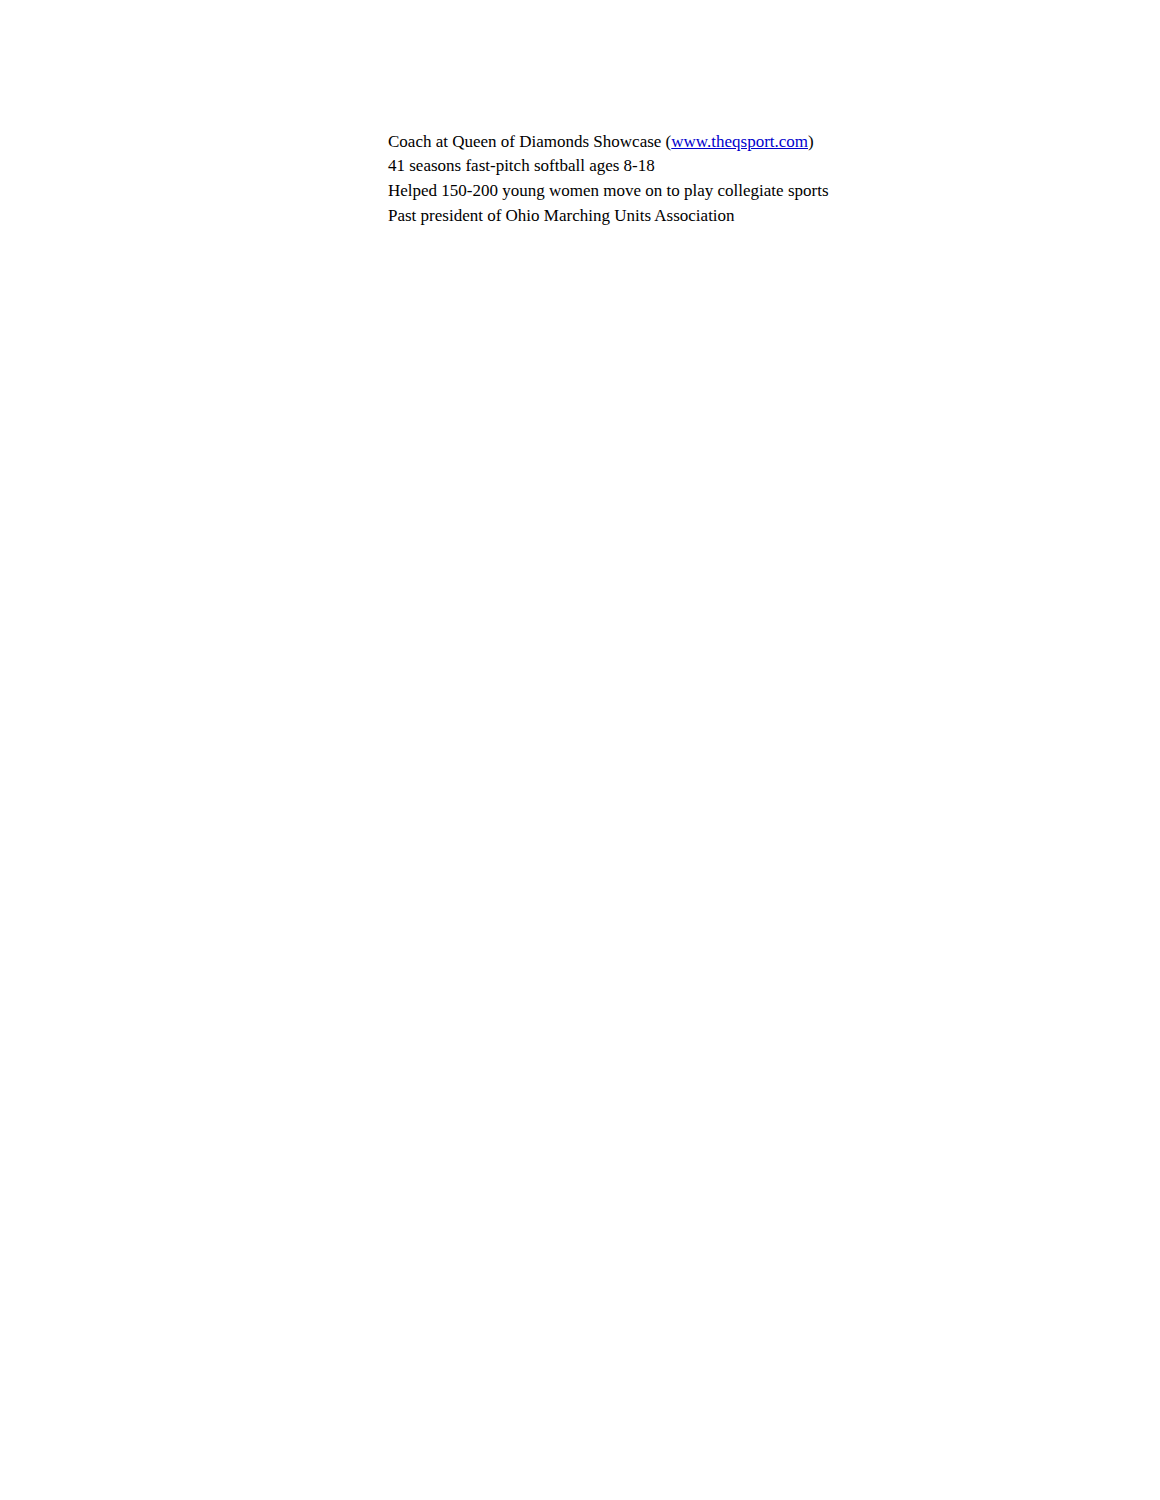Coach at Queen of Diamonds Showcase (www.theqsport.com)
41 seasons fast-pitch softball ages 8-18
Helped 150-200 young women move on to play collegiate sports
Past president of Ohio Marching Units Association